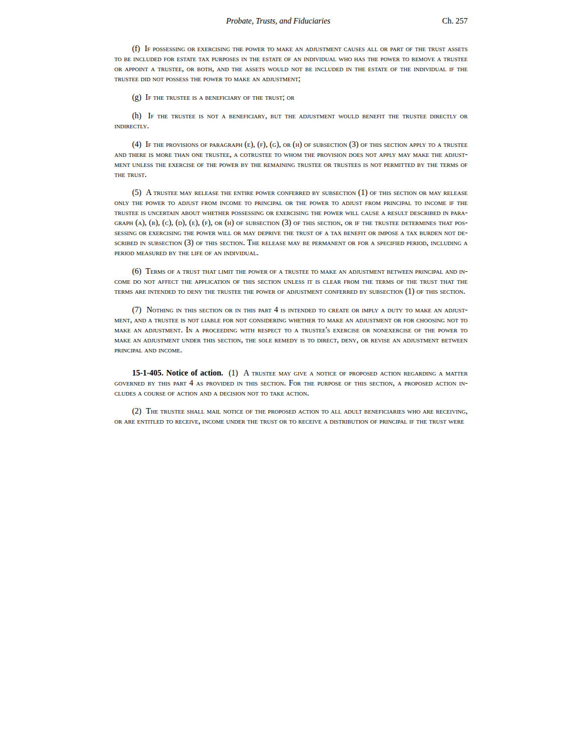Probate, Trusts, and Fiduciaries Ch. 257
(f) If possessing or exercising the power to make an adjustment causes all or part of the trust assets to be included for estate tax purposes in the estate of an individual who has the power to remove a trustee or appoint a trustee, or both, and the assets would not be included in the estate of the individual if the trustee did not possess the power to make an adjustment;
(g) If the trustee is a beneficiary of the trust; or
(h) If the trustee is not a beneficiary, but the adjustment would benefit the trustee directly or indirectly.
(4) If the provisions of paragraph (e), (f), (g), or (h) of subsection (3) of this section apply to a trustee and there is more than one trustee, a cotrustee to whom the provision does not apply may make the adjustment unless the exercise of the power by the remaining trustee or trustees is not permitted by the terms of the trust.
(5) A trustee may release the entire power conferred by subsection (1) of this section or may release only the power to adjust from income to principal or the power to adjust from principal to income if the trustee is uncertain about whether possessing or exercising the power will cause a result described in paragraph (a), (b), (c), (d), (e), (f), or (h) of subsection (3) of this section, or if the trustee determines that possessing or exercising the power will or may deprive the trust of a tax benefit or impose a tax burden not described in subsection (3) of this section. The release may be permanent or for a specified period, including a period measured by the life of an individual.
(6) Terms of a trust that limit the power of a trustee to make an adjustment between principal and income do not affect the application of this section unless it is clear from the terms of the trust that the terms are intended to deny the trustee the power of adjustment conferred by subsection (1) of this section.
(7) Nothing in this section or in this part 4 is intended to create or imply a duty to make an adjustment, and a trustee is not liable for not considering whether to make an adjustment or for choosing not to make an adjustment. In a proceeding with respect to a trustee's exercise or nonexercise of the power to make an adjustment under this section, the sole remedy is to direct, deny, or revise an adjustment between principal and income.
15-1-405. Notice of action. (1) A trustee may give a notice of proposed action regarding a matter governed by this part 4 as provided in this section. For the purpose of this section, a proposed action includes a course of action and a decision not to take action.
(2) The trustee shall mail notice of the proposed action to all adult beneficiaries who are receiving, or are entitled to receive, income under the trust or to receive a distribution of principal if the trust were